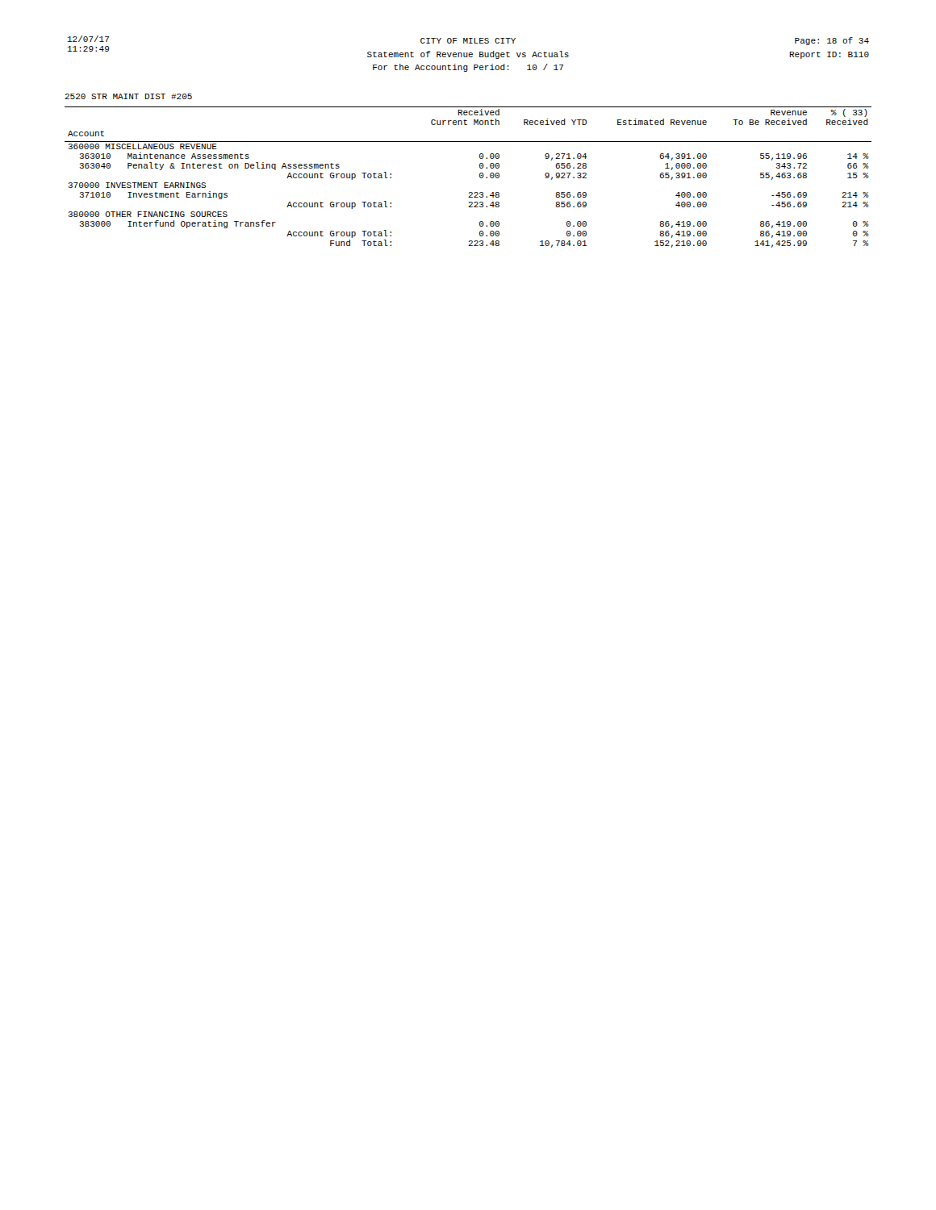| 12/07/17 11:29:49 | CITY OF MILES CITY Statement of Revenue Budget vs Actuals For the Accounting Period: 10 / 17 | Page: 18 of 34 Report ID: B110 |
2520 STR MAINT DIST #205
| | Received Current Month | Received YTD | Estimated Revenue | Revenue To Be Received | % ( 33) Received |
| --- | --- | --- | --- | --- | --- |
| Account | | | | | |
| 360000 MISCELLANEOUS REVENUE |
| 363010 Maintenance Assessments | 0.00 | 9,271.04 | 64,391.00 | 55,119.96 | 14 % |
| 363040 Penalty & Interest on Delinq Assessments | 0.00 | 656.28 | 1,000.00 | 343.72 | 66 % |
| Account Group Total: | 0.00 | 9,927.32 | 65,391.00 | 55,463.68 | 15 % |
| 370000 INVESTMENT EARNINGS |
| 371010 Investment Earnings | 223.48 | 856.69 | 400.00 | -456.69 | 214 % |
| Account Group Total: | 223.48 | 856.69 | 400.00 | -456.69 | 214 % |
| 380000 OTHER FINANCING SOURCES |
| 383000 Interfund Operating Transfer | 0.00 | 0.00 | 86,419.00 | 86,419.00 | 0 % |
| Account Group Total: | 0.00 | 0.00 | 86,419.00 | 86,419.00 | 0 % |
| Fund Total: | 223.48 | 10,784.01 | 152,210.00 | 141,425.99 | 7 % |